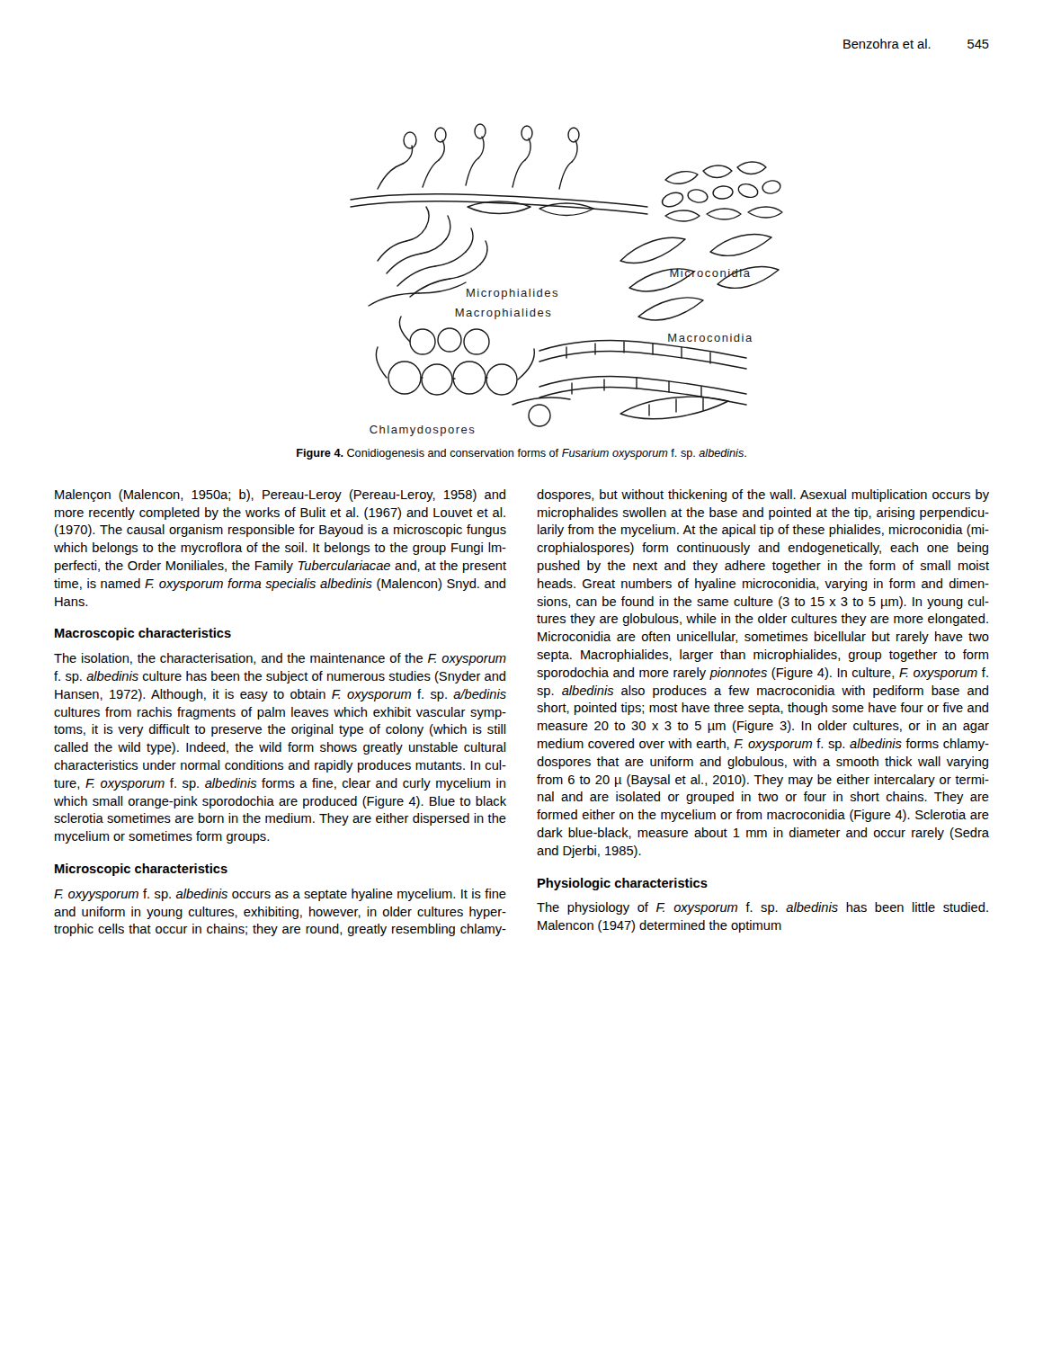Benzohra et al. 545
Microphialides Macrophialides Microconidia Macroconidia Chlamydospores
Figure 4. Conidiogenesis and conservation forms of Fusarium oxysporum f. sp. albedinis.
Malençon (Malencon, 1950a; b), Pereau-Leroy (Pereau-Leroy, 1958) and more recently completed by the works of Bulit et al. (1967) and Louvet et al. (1970). The causal organism responsible for Bayoud is a microscopic fungus which belongs to the mycroflora of the soil. It belongs to the group Fungi lmperfecti, the Order Moniliales, the Family Tuberculariacae and, at the present time, is named F. oxysporum forma specialis albedinis (Malencon) Snyd. and Hans.
Macroscopic characteristics
The isolation, the characterisation, and the maintenance of the F. oxysporum f. sp. albedinis culture has been the subject of numerous studies (Snyder and Hansen, 1972). Although, it is easy to obtain F. oxysporum f. sp. a/bedinis cultures from rachis fragments of palm leaves which exhibit vascular symptoms, it is very difficult to preserve the original type of colony (which is still called the wild type). Indeed, the wild form shows greatly unstable cultural characteristics under normal conditions and rapidly produces mutants. In culture, F. oxysporum f. sp. albedinis forms a fine, clear and curly mycelium in which small orange-pink sporodochia are produced (Figure 4). Blue to black sclerotia sometimes are born in the medium. They are either dispersed in the mycelium or sometimes form groups.
Microscopic characteristics
F. oxyysporum f. sp. albedinis occurs as a septate hyaline mycelium. It is fine and uniform in young cultures, exhibiting, however, in older cultures hypertrophic cells that occur in chains; they are round, greatly resembling chlamydospores, but without thickening of the wall. Asexual multiplication occurs by microphalides swollen at the base and pointed at the tip, arising perpendicularily from the mycelium. At the apical tip of these phialides, microconidia (microphialospores) form continuously and endogenetically, each one being pushed by the next and they adhere together in the form of small moist heads. Great numbers of hyaline microconidia, varying in form and dimensions, can be found in the same culture (3 to 15 x 3 to 5 µm). In young cultures they are globulous, while in the older cultures they are more elongated. Microconidia are often unicellular, sometimes bicellular but rarely have two septa. Macrophialides, larger than microphialides, group together to form sporodochia and more rarely pionnotes (Figure 4). In culture, F. oxysporum f. sp. albedinis also produces a few macroconidia with pediform base and short, pointed tips; most have three septa, though some have four or five and measure 20 to 30 x 3 to 5 µm (Figure 3). In older cultures, or in an agar medium covered over with earth, F. oxysporum f. sp. albedinis forms chlamydospores that are uniform and globulous, with a smooth thick wall varying from 6 to 20 µ (Baysal et al., 2010). They may be either intercalary or terminal and are isolated or grouped in two or four in short chains. They are formed either on the mycelium or from macroconidia (Figure 4). Sclerotia are dark blue-black, measure about 1 mm in diameter and occur rarely (Sedra and Djerbi, 1985).
Physiologic characteristics
The physiology of F. oxysporum f. sp. albedinis has been little studied. Malencon (1947) determined the optimum